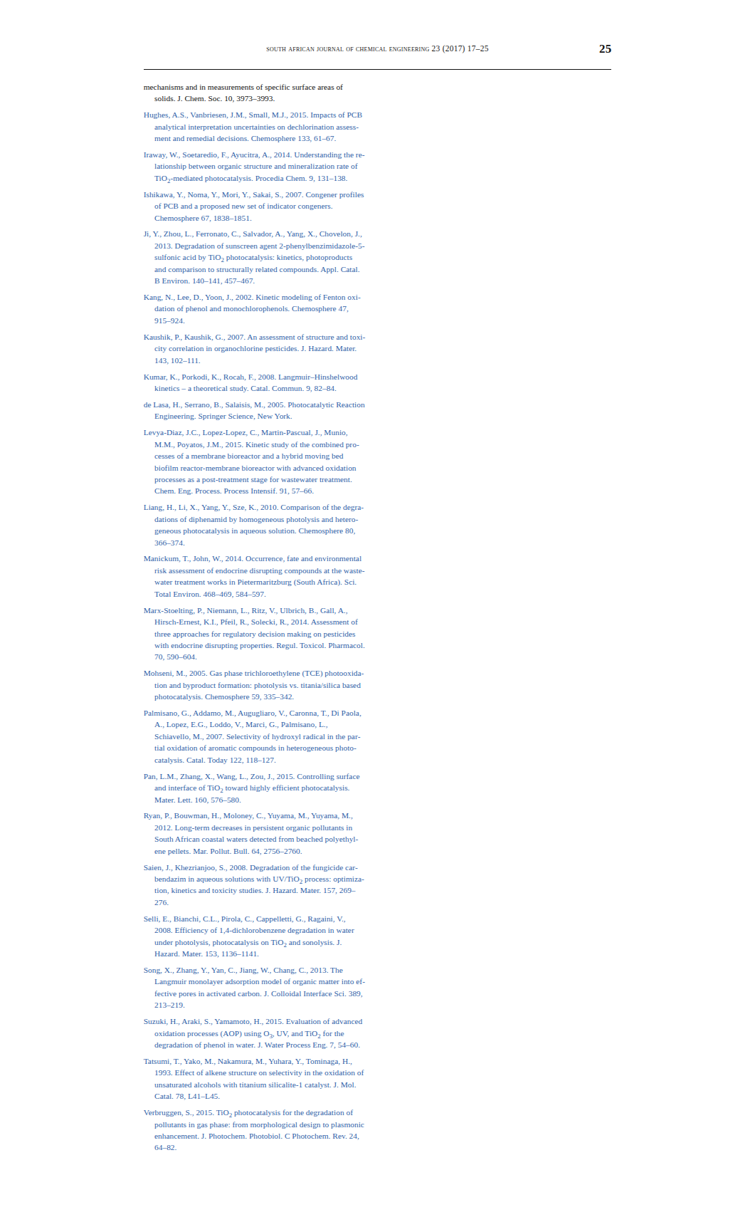south african journal of chemical engineering 23 (2017) 17–25
25
mechanisms and in measurements of specific surface areas of solids. J. Chem. Soc. 10, 3973–3993.
Hughes, A.S., Vanbriesen, J.M., Small, M.J., 2015. Impacts of PCB analytical interpretation uncertainties on dechlorination assessment and remedial decisions. Chemosphere 133, 61–67.
Iraway, W., Soetaredio, F., Ayucitra, A., 2014. Understanding the relationship between organic structure and mineralization rate of TiO2-mediated photocatalysis. Procedia Chem. 9, 131–138.
Ishikawa, Y., Noma, Y., Mori, Y., Sakai, S., 2007. Congener profiles of PCB and a proposed new set of indicator congeners. Chemosphere 67, 1838–1851.
Ji, Y., Zhou, L., Ferronato, C., Salvador, A., Yang, X., Chovelon, J., 2013. Degradation of sunscreen agent 2-phenylbenzimidazole-5-sulfonic acid by TiO2 photocatalysis: kinetics, photoproducts and comparison to structurally related compounds. Appl. Catal. B Environ. 140–141, 457–467.
Kang, N., Lee, D., Yoon, J., 2002. Kinetic modeling of Fenton oxidation of phenol and monochlorophenols. Chemosphere 47, 915–924.
Kaushik, P., Kaushik, G., 2007. An assessment of structure and toxicity correlation in organochlorine pesticides. J. Hazard. Mater. 143, 102–111.
Kumar, K., Porkodi, K., Rocah, F., 2008. Langmuir–Hinshelwood kinetics – a theoretical study. Catal. Commun. 9, 82–84.
de Lasa, H., Serrano, B., Salaisis, M., 2005. Photocatalytic Reaction Engineering. Springer Science, New York.
Levya-Diaz, J.C., Lopez-Lopez, C., Martin-Pascual, J., Munio, M.M., Poyatos, J.M., 2015. Kinetic study of the combined processes of a membrane bioreactor and a hybrid moving bed biofilm reactor-membrane bioreactor with advanced oxidation processes as a post-treatment stage for wastewater treatment. Chem. Eng. Process. Process Intensif. 91, 57–66.
Liang, H., Li, X., Yang, Y., Sze, K., 2010. Comparison of the degradations of diphenamid by homogeneous photolysis and heterogeneous photocatalysis in aqueous solution. Chemosphere 80, 366–374.
Manickum, T., John, W., 2014. Occurrence, fate and environmental risk assessment of endocrine disrupting compounds at the wastewater treatment works in Pietermaritzburg (South Africa). Sci. Total Environ. 468–469, 584–597.
Marx-Stoelting, P., Niemann, L., Ritz, V., Ulbrich, B., Gall, A., Hirsch-Ernest, K.I., Pfeil, R., Solecki, R., 2014. Assessment of three approaches for regulatory decision making on pesticides with endocrine disrupting properties. Regul. Toxicol. Pharmacol. 70, 590–604.
Mohseni, M., 2005. Gas phase trichloroethylene (TCE) photooxidation and byproduct formation: photolysis vs. titania/silica based photocatalysis. Chemosphere 59, 335–342.
Palmisano, G., Addamo, M., Augugliaro, V., Caronna, T., Di Paola, A., Lopez, E.G., Loddo, V., Marci, G., Palmisano, L., Schiavello, M., 2007. Selectivity of hydroxyl radical in the partial oxidation of aromatic compounds in heterogeneous photocatalysis. Catal. Today 122, 118–127.
Pan, L.M., Zhang, X., Wang, L., Zou, J., 2015. Controlling surface and interface of TiO2 toward highly efficient photocatalysis. Mater. Lett. 160, 576–580.
Ryan, P., Bouwman, H., Moloney, C., Yuyama, M., Yuyama, M., 2012. Long-term decreases in persistent organic pollutants in South African coastal waters detected from beached polyethylene pellets. Mar. Pollut. Bull. 64, 2756–2760.
Saien, J., Khezrianjoo, S., 2008. Degradation of the fungicide carbendazim in aqueous solutions with UV/TiO2 process: optimization, kinetics and toxicity studies. J. Hazard. Mater. 157, 269–276.
Selli, E., Bianchi, C.L., Pirola, C., Cappelletti, G., Ragaini, V., 2008. Efficiency of 1,4-dichlorobenzene degradation in water under photolysis, photocatalysis on TiO2 and sonolysis. J. Hazard. Mater. 153, 1136–1141.
Song, X., Zhang, Y., Yan, C., Jiang, W., Chang, C., 2013. The Langmuir monolayer adsorption model of organic matter into effective pores in activated carbon. J. Colloidal Interface Sci. 389, 213–219.
Suzuki, H., Araki, S., Yamamoto, H., 2015. Evaluation of advanced oxidation processes (AOP) using O3, UV, and TiO2 for the degradation of phenol in water. J. Water Process Eng. 7, 54–60.
Tatsumi, T., Yako, M., Nakamura, M., Yuhara, Y., Tominaga, H., 1993. Effect of alkene structure on selectivity in the oxidation of unsaturated alcohols with titanium silicalite-1 catalyst. J. Mol. Catal. 78, L41–L45.
Verbruggen, S., 2015. TiO2 photocatalysis for the degradation of pollutants in gas phase: from morphological design to plasmonic enhancement. J. Photochem. Photobiol. C Photochem. Rev. 24, 64–82.